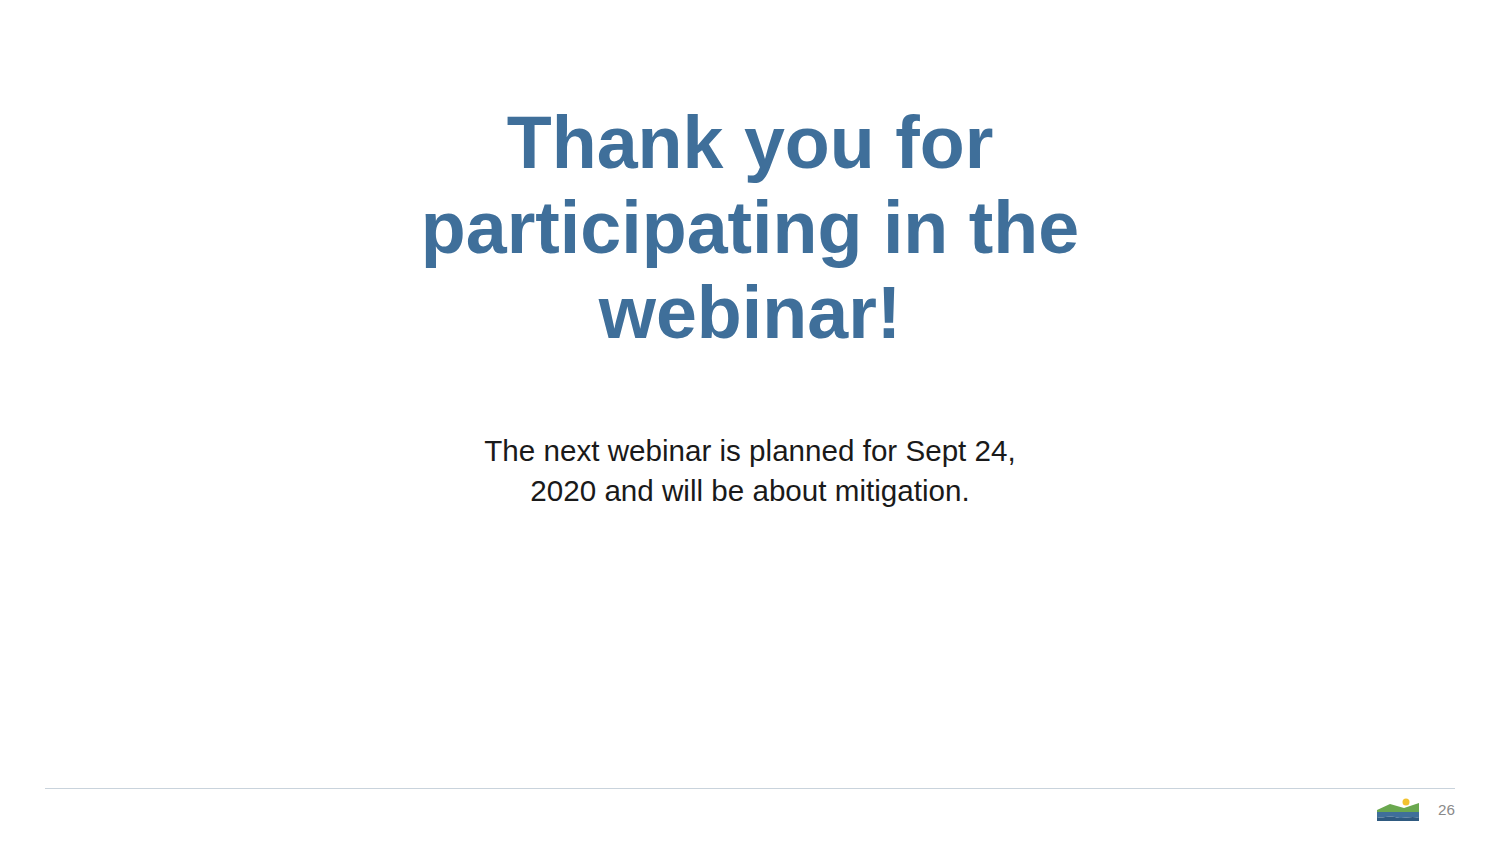Thank you for participating in the webinar!
The next webinar is planned for Sept 24, 2020 and will be about mitigation.
26